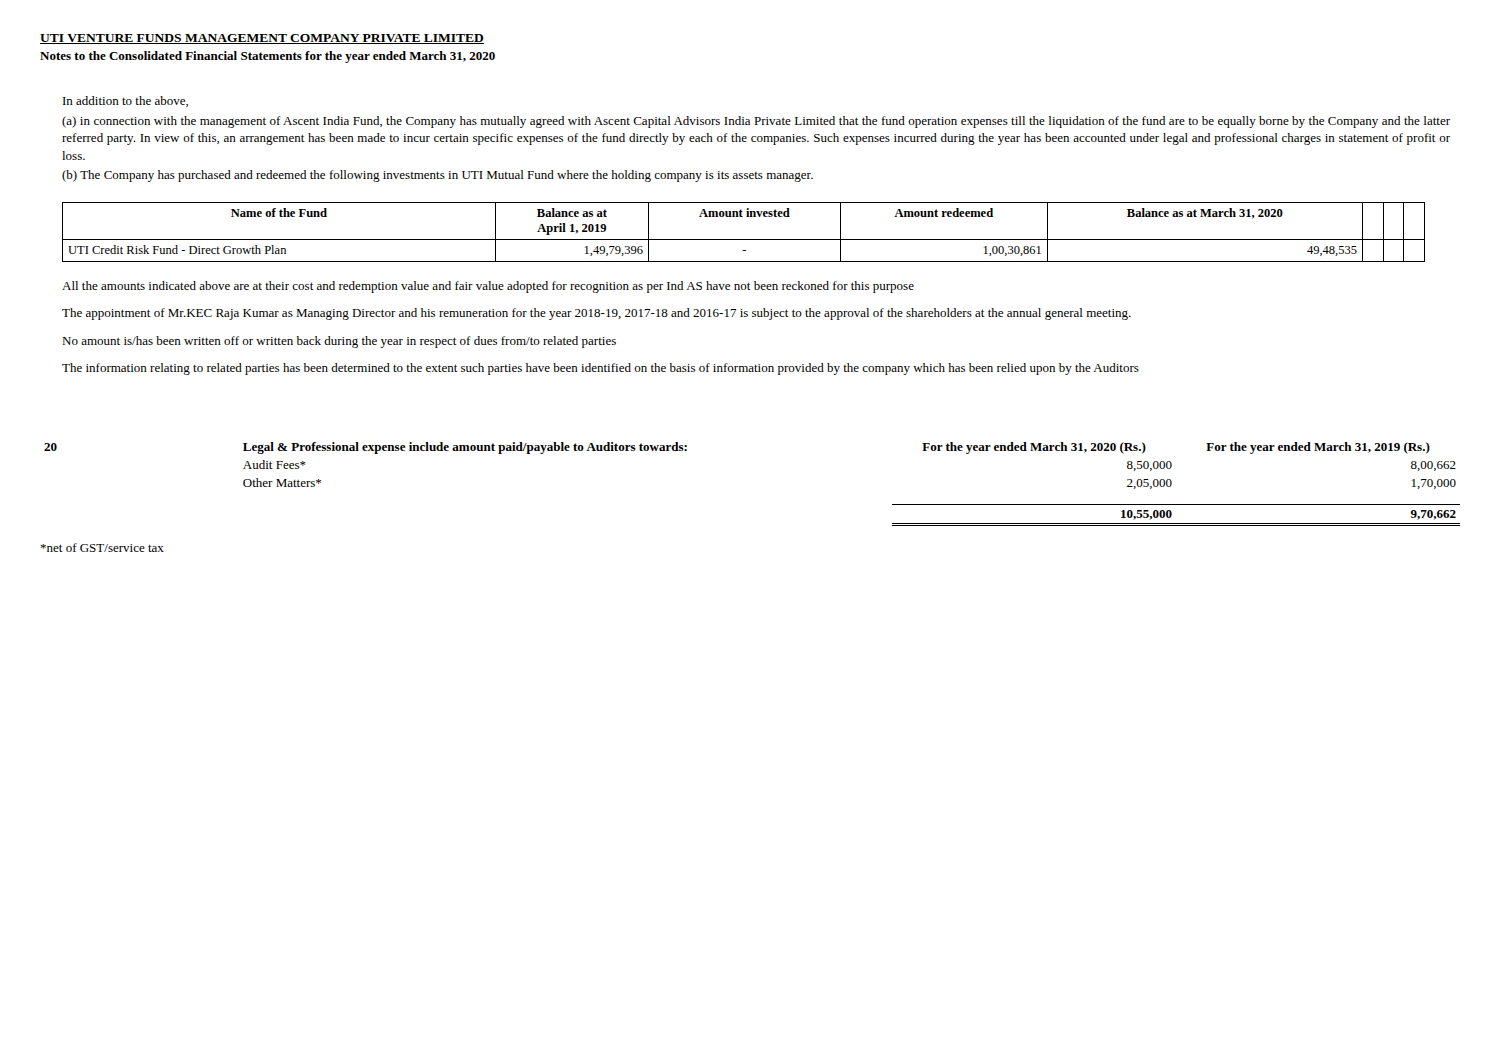UTI VENTURE FUNDS MANAGEMENT COMPANY PRIVATE LIMITED
Notes to the Consolidated Financial Statements for the year ended March 31, 2020
In addition to the above,
(a) in connection with the management of Ascent India Fund, the Company has mutually agreed with Ascent Capital Advisors India Private Limited that the fund operation expenses till the liquidation of the fund are to be equally borne by the Company and the latter referred party. In view of this, an arrangement has been made to incur certain specific expenses of the fund directly by each of the companies. Such expenses incurred during the year has been accounted under legal and professional charges in statement of profit or loss.
(b) The Company has purchased and redeemed the following investments in UTI Mutual Fund where the holding company is its assets manager.
| Name of the Fund | Balance as at April 1, 2019 | Amount invested | Amount redeemed | Balance as at March 31, 2020 | | | |
| --- | --- | --- | --- | --- | --- | --- | --- |
| UTI Credit Risk Fund - Direct Growth Plan | 1,49,79,396 | - | 1,00,30,861 | 49,48,535 | | | |
All the amounts indicated above are at their cost and redemption value and fair value adopted for recognition as per Ind AS have not been reckoned for this purpose
The appointment of Mr.KEC Raja Kumar as Managing Director and his remuneration for the year 2018-19, 2017-18 and 2016-17 is subject to the approval of the shareholders at the annual general meeting.
No amount is/has been written off or written back during the year in respect of dues from/to related parties
The information relating to related parties has been determined to the extent such parties have been identified on the basis of information provided by the company which has been relied upon by the Auditors
| 20 | Legal & Professional expense include amount paid/payable to Auditors towards: | For the year ended March 31, 2020 (Rs.) | For the year ended March 31, 2019 (Rs.) |
| | Audit Fees* | 8,50,000 | 8,00,662 |
| | Other Matters* | 2,05,000 | 1,70,000 |
| | | 10,55,000 | 9,70,662 |
*net of GST/service tax